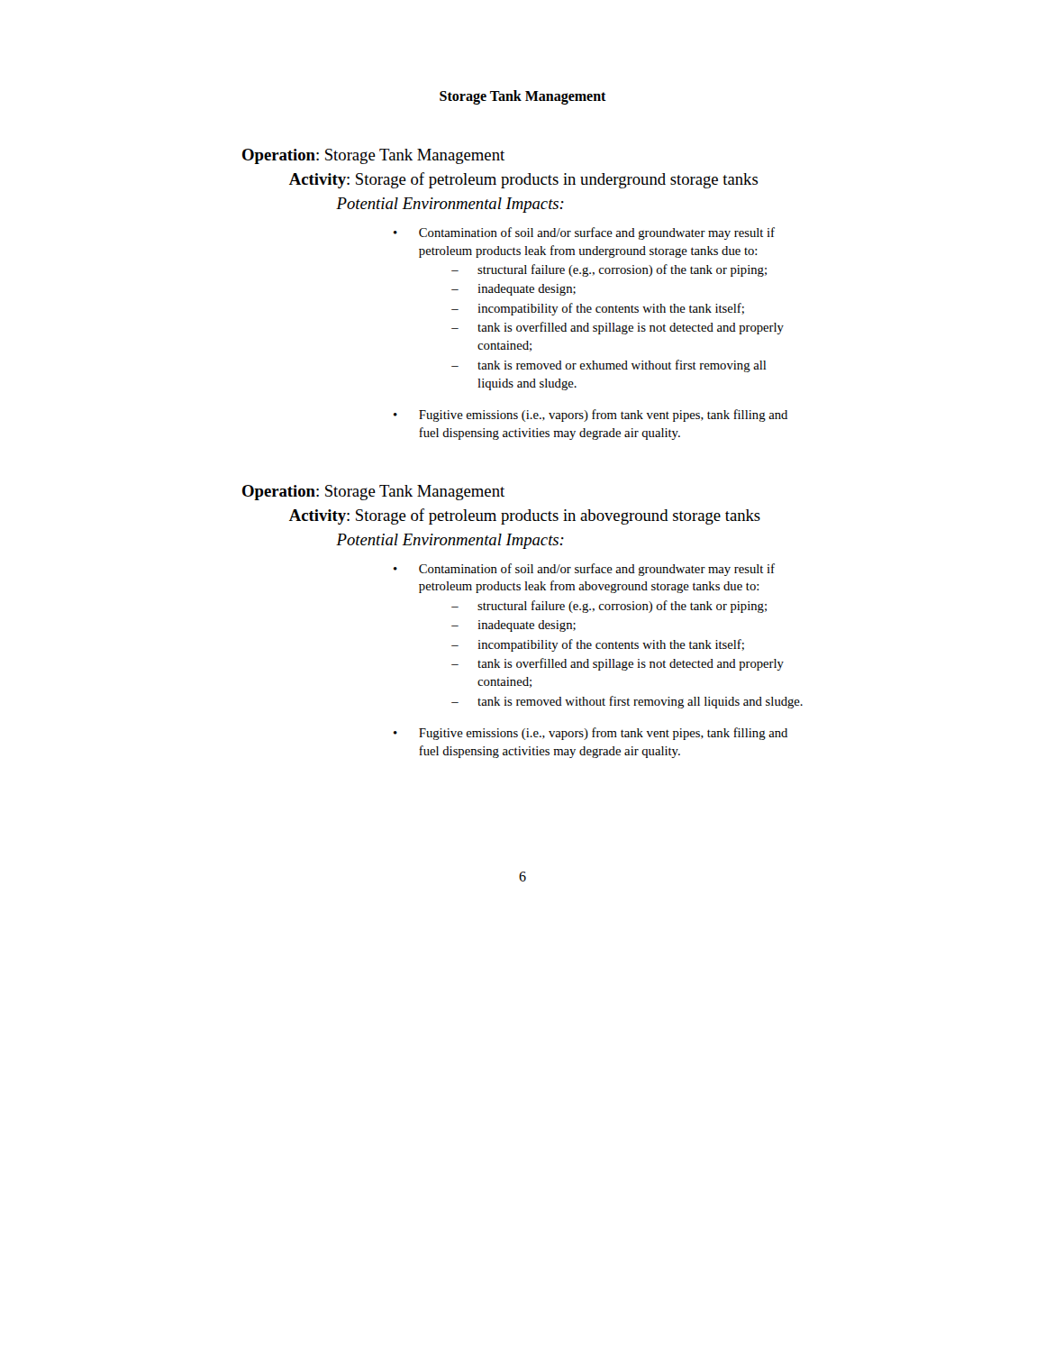Storage Tank Management
Operation: Storage Tank Management
Activity: Storage of petroleum products in underground storage tanks
Potential Environmental Impacts:
Contamination of soil and/or surface and groundwater may result if petroleum products leak from underground storage tanks due to:
structural failure (e.g., corrosion) of the tank or piping;
inadequate design;
incompatibility of the contents with the tank itself;
tank is overfilled and spillage is not detected and properly contained;
tank is removed or exhumed without first removing all liquids and sludge.
Fugitive emissions (i.e., vapors) from tank vent pipes, tank filling and fuel dispensing activities may degrade air quality.
Operation: Storage Tank Management
Activity: Storage of petroleum products in aboveground storage tanks
Potential Environmental Impacts:
Contamination of soil and/or surface and groundwater may result if petroleum products leak from aboveground storage tanks due to:
structural failure (e.g., corrosion) of the tank or piping;
inadequate design;
incompatibility of the contents with the tank itself;
tank is overfilled and spillage is not detected and properly contained;
tank is removed without first removing all liquids and sludge.
Fugitive emissions (i.e., vapors) from tank vent pipes, tank filling and fuel dispensing activities may degrade air quality.
6